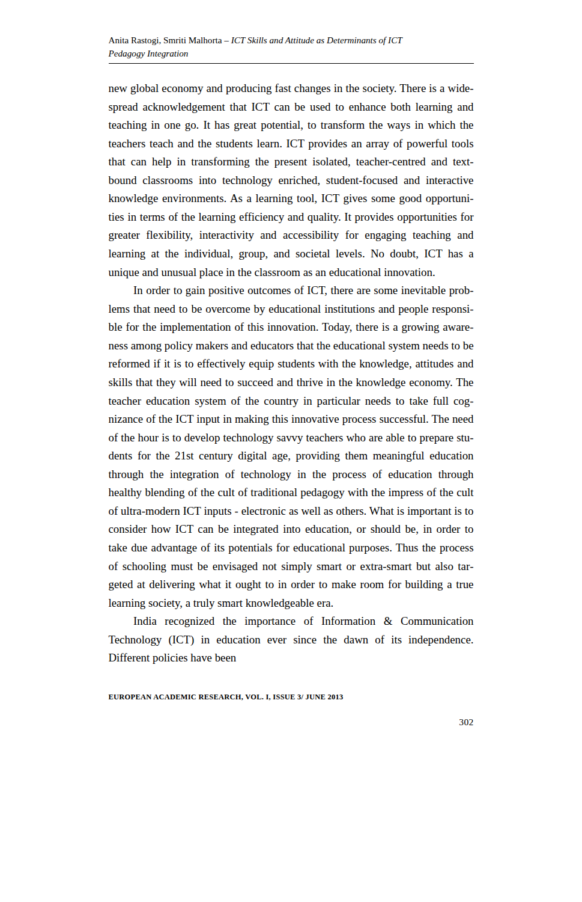Anita Rastogi, Smriti Malhorta – ICT Skills and Attitude as Determinants of ICT Pedagogy Integration
new global economy and producing fast changes in the society. There is a widespread acknowledgement that ICT can be used to enhance both learning and teaching in one go. It has great potential, to transform the ways in which the teachers teach and the students learn. ICT provides an array of powerful tools that can help in transforming the present isolated, teacher-centred and text-bound classrooms into technology enriched, student-focused and interactive knowledge environments. As a learning tool, ICT gives some good opportunities in terms of the learning efficiency and quality. It provides opportunities for greater flexibility, interactivity and accessibility for engaging teaching and learning at the individual, group, and societal levels. No doubt, ICT has a unique and unusual place in the classroom as an educational innovation.
In order to gain positive outcomes of ICT, there are some inevitable problems that need to be overcome by educational institutions and people responsible for the implementation of this innovation. Today, there is a growing awareness among policy makers and educators that the educational system needs to be reformed if it is to effectively equip students with the knowledge, attitudes and skills that they will need to succeed and thrive in the knowledge economy. The teacher education system of the country in particular needs to take full cognizance of the ICT input in making this innovative process successful. The need of the hour is to develop technology savvy teachers who are able to prepare students for the 21st century digital age, providing them meaningful education through the integration of technology in the process of education through healthy blending of the cult of traditional pedagogy with the impress of the cult of ultra-modern ICT inputs - electronic as well as others. What is important is to consider how ICT can be integrated into education, or should be, in order to take due advantage of its potentials for educational purposes. Thus the process of schooling must be envisaged not simply smart or extra-smart but also targeted at delivering what it ought to in order to make room for building a true learning society, a truly smart knowledgeable era.
India recognized the importance of Information & Communication Technology (ICT) in education ever since the dawn of its independence. Different policies have been
EUROPEAN ACADEMIC RESEARCH, VOL. I, ISSUE 3/ JUNE 2013
302